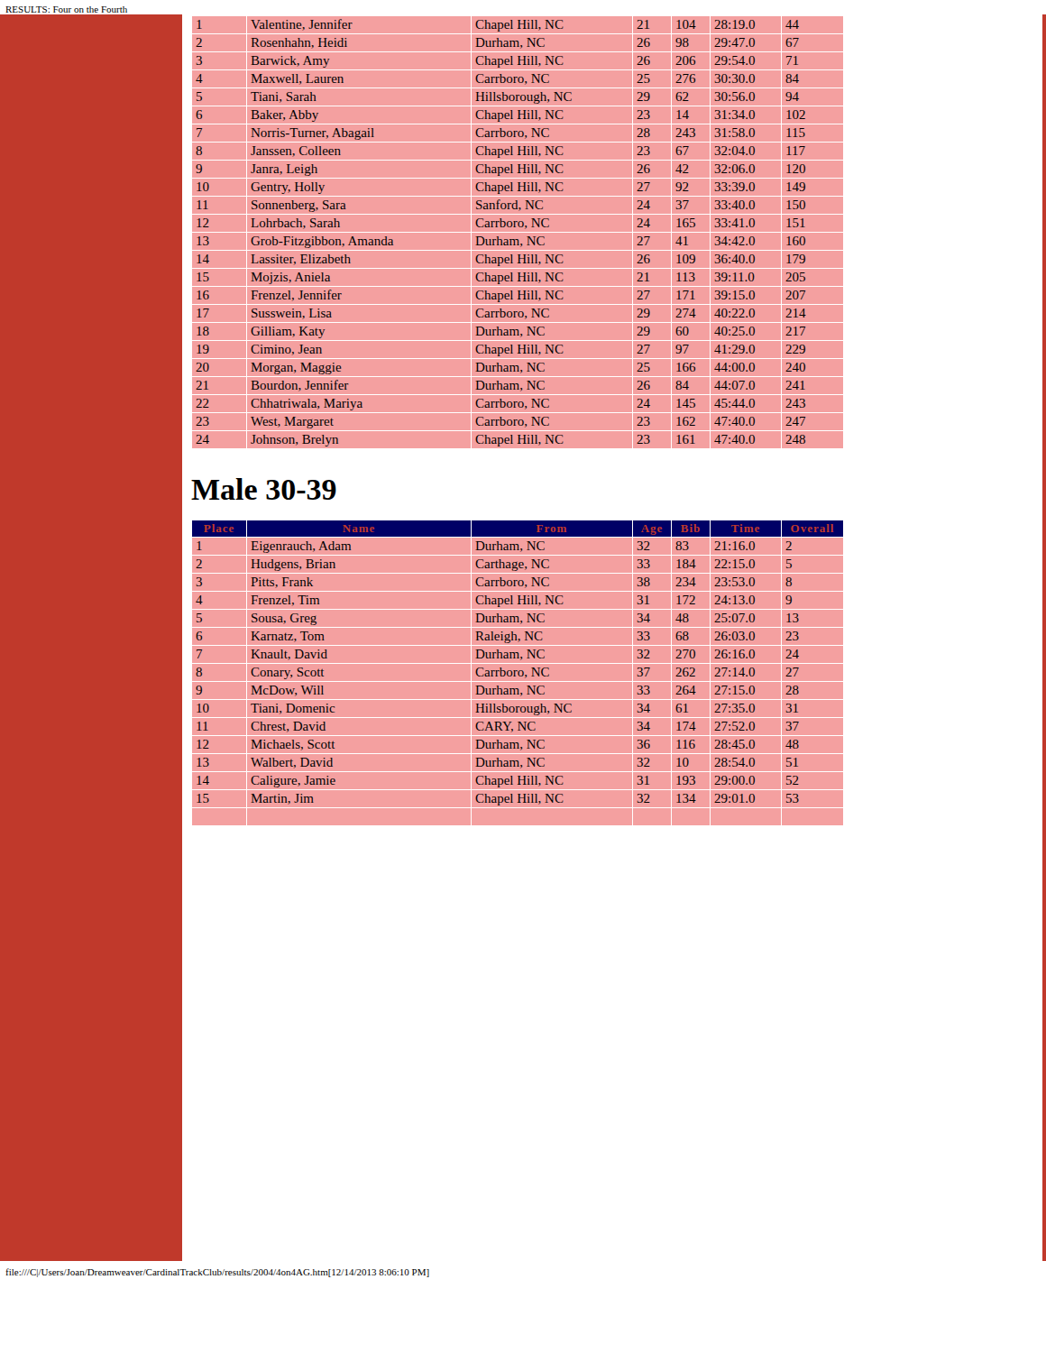RESULTS: Four on the Fourth
| | / 1 / Valentine, Jennifer / Chapel Hill, NC / 21 / 104 / 28:19.0 / 44 / / 2 / Rosenhahn, Heidi / Durham, NC / 26 / 98 / 29:47.0 / 67 / / 3 / Barwick, Amy / Chapel Hill, NC / 26 / 206 / 29:54.0 / 71 / / 4 / Maxwell, Lauren / Carrboro, NC / 25 / 276 / 30:30.0 / 84 / / 5 / Tiani, Sarah / Hillsborough, NC / 29 / 62 / 30:56.0 / 94 / / 6 / Baker, Abby / Chapel Hill, NC / 23 / 14 / 31:34.0 / 102 / / 7 / Norris-Turner, Abagail / Carrboro, NC / 28 / 243 / 31:58.0 / 115 / / 8 / Janssen, Colleen / Chapel Hill, NC / 23 / 67 / 32:04.0 / 117 / / 9 / Janra, Leigh / Chapel Hill, NC / 26 / 42 / 32:06.0 / 120 / / 10 / Gentry, Holly / Chapel Hill, NC / 27 / 92 / 33:39.0 / 149 / / 11 / Sonnenberg, Sara / Sanford, NC / 24 / 37 / 33:40.0 / 150 / / 12 / Lohrbach, Sarah / Carrboro, NC / 24 / 165 / 33:41.0 / 151 / / 13 / Grob-Fitzgibbon, Amanda / Durham, NC / 27 / 41 / 34:42.0 / 160 / / 14 / Lassiter, Elizabeth / Chapel Hill, NC / 26 / 109 / 36:40.0 / 179 / / 15 / Mojzis, Aniela / Chapel Hill, NC / 21 / 113 / 39:11.0 / 205 / / 16 / Frenzel, Jennifer / Chapel Hill, NC / 27 / 171 / 39:15.0 / 207 / / 17 / Susswein, Lisa / Carrboro, NC / 29 / 274 / 40:22.0 / 214 / / 18 / Gilliam, Katy / Durham, NC / 29 / 60 / 40:25.0 / 217 / / 19 / Cimino, Jean / Chapel Hill, NC / 27 / 97 / 41:29.0 / 229 / / 20 / Morgan, Maggie / Durham, NC / 25 / 166 / 44:00.0 / 240 / / 21 / Bourdon, Jennifer / Durham, NC / 26 / 84 / 44:07.0 / 241 / / 22 / Chhatriwala, Mariya / Carrboro, NC / 24 / 145 / 45:44.0 / 243 / / 23 / West, Margaret / Carrboro, NC / 23 / 162 / 47:40.0 / 247 / / 24 / Johnson, Brelyn / Chapel Hill, NC / 23 / 161 / 47:40.0 / 248 / Male 30-39 / Place / Name / From / Age / Bib / Time / Overall / / --- / --- / --- / --- / --- / --- / --- / / 1 / Eigenrauch, Adam / Durham, NC / 32 / 83 / 21:16.0 / 2 / / 2 / Hudgens, Brian / Carthage, NC / 33 / 184 / 22:15.0 / 5 / / 3 / Pitts, Frank / Carrboro, NC / 38 / 234 / 23:53.0 / 8 / / 4 / Frenzel, Tim / Chapel Hill, NC / 31 / 172 / 24:13.0 / 9 / / 5 / Sousa, Greg / Durham, NC / 34 / 48 / 25:07.0 / 13 / / 6 / Karnatz, Tom / Raleigh, NC / 33 / 68 / 26:03.0 / 23 / / 7 / Knault, David / Durham, NC / 32 / 270 / 26:16.0 / 24 / / 8 / Conary, Scott / Carrboro, NC / 37 / 262 / 27:14.0 / 27 / / 9 / McDow, Will / Durham, NC / 33 / 264 / 27:15.0 / 28 / / 10 / Tiani, Domenic / Hillsborough, NC / 34 / 61 / 27:35.0 / 31 / / 11 / Chrest, David / CARY, NC / 34 / 174 / 27:52.0 / 37 / / 12 / Michaels, Scott / Durham, NC / 36 / 116 / 28:45.0 / 48 / / 13 / Walbert, David / Durham, NC / 32 / 10 / 28:54.0 / 51 / / 14 / Caligure, Jamie / Chapel Hill, NC / 31 / 193 / 29:00.0 / 52 / / 15 / Martin, Jim / Chapel Hill, NC / 32 / 134 / 29:01.0 / 53 / | |
file:///C|/Users/Joan/Dreamweaver/CardinalTrackClub/results/2004/4on4AG.htm[12/14/2013 8:06:10 PM]